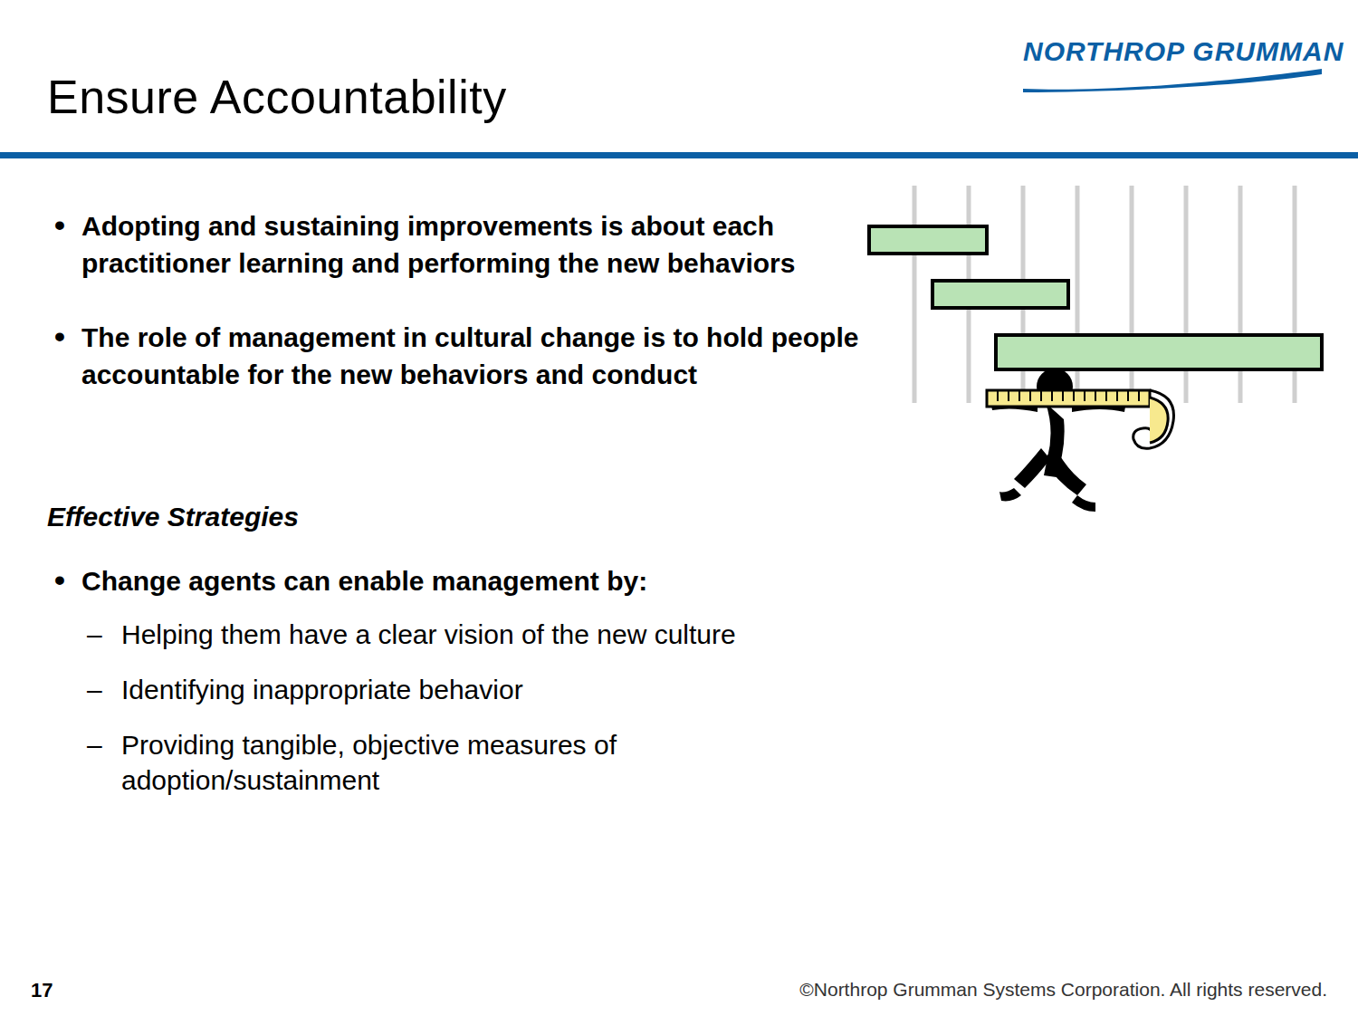Ensure Accountability
NORTHROP GRUMMAN
Adopting and sustaining improvements is about each practitioner learning and performing the new behaviors
The role of management in cultural change is to hold people accountable for the new behaviors and conduct
Effective Strategies
Change agents can enable management by:
Helping them have a clear vision of the new culture
Identifying inappropriate behavior
Providing tangible, objective measures of adoption/sustainment
17
©Northrop Grumman Systems Corporation. All rights reserved.